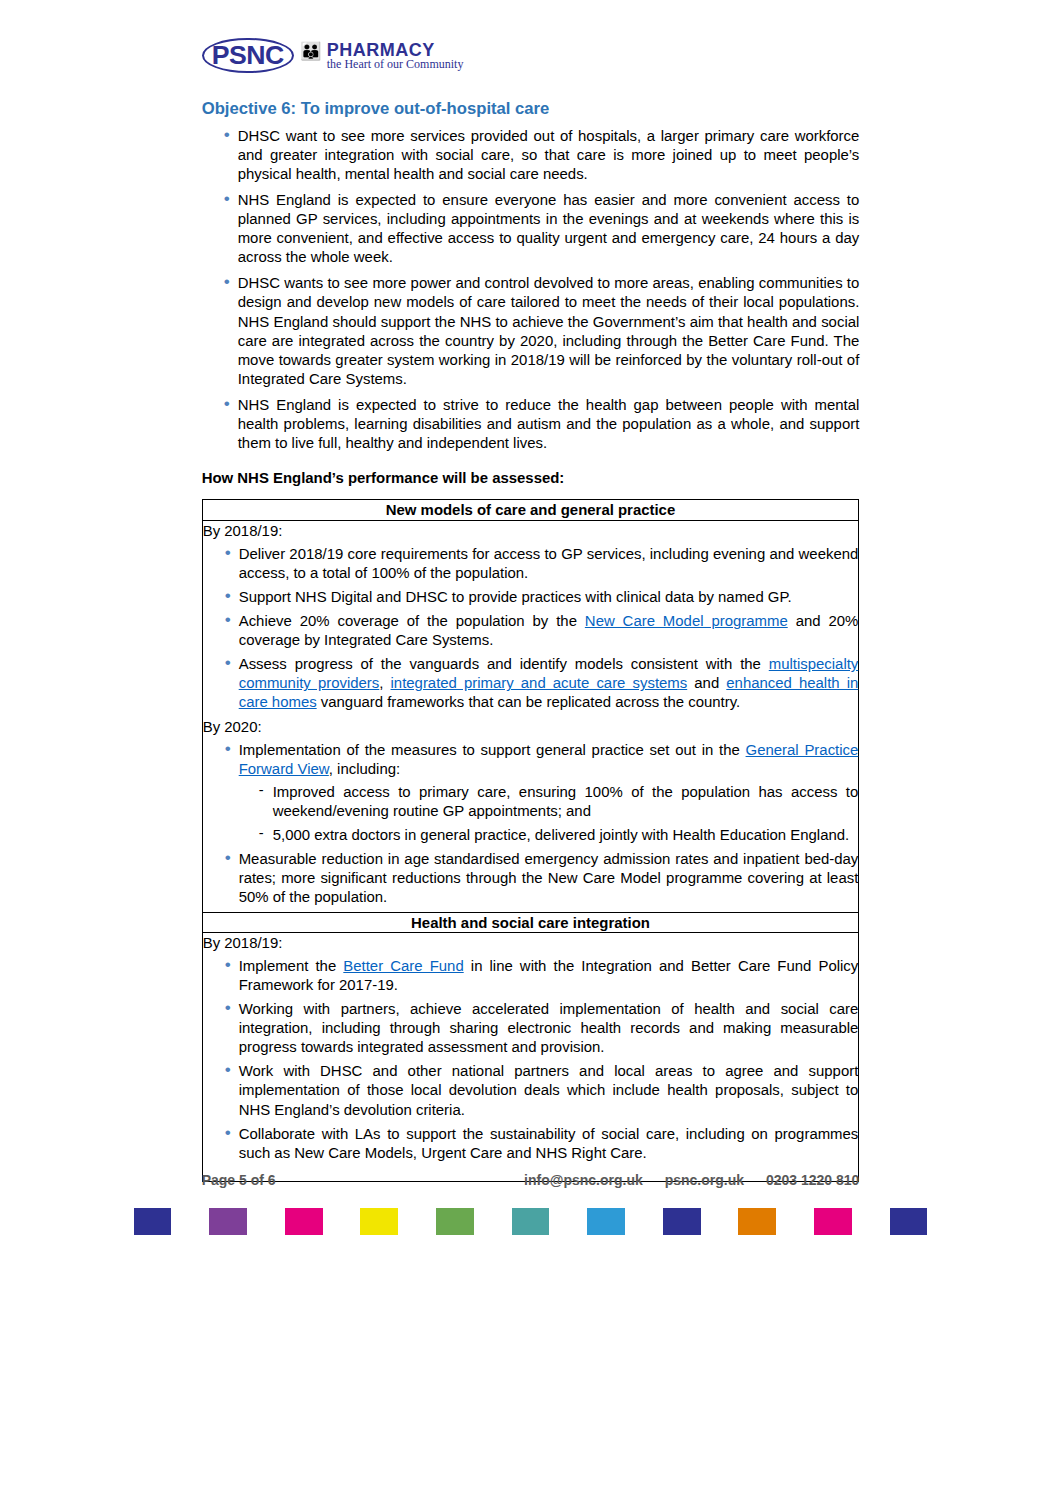PSNC 👪 PHARMACY the Heart of our Community
Objective 6: To improve out-of-hospital care
DHSC want to see more services provided out of hospitals, a larger primary care workforce and greater integration with social care, so that care is more joined up to meet people’s physical health, mental health and social care needs.
NHS England is expected to ensure everyone has easier and more convenient access to planned GP services, including appointments in the evenings and at weekends where this is more convenient, and effective access to quality urgent and emergency care, 24 hours a day across the whole week.
DHSC wants to see more power and control devolved to more areas, enabling communities to design and develop new models of care tailored to meet the needs of their local populations. NHS England should support the NHS to achieve the Government’s aim that health and social care are integrated across the country by 2020, including through the Better Care Fund. The move towards greater system working in 2018/19 will be reinforced by the voluntary roll-out of Integrated Care Systems.
NHS England is expected to strive to reduce the health gap between people with mental health problems, learning disabilities and autism and the population as a whole, and support them to live full, healthy and independent lives.
How NHS England’s performance will be assessed:
| New models of care and general practice |
| By 2018/19: Deliver 2018/19 core requirements for access to GP services, including evening and weekend access, to a total of 100% of the population. Support NHS Digital and DHSC to provide practices with clinical data by named GP. Achieve 20% coverage of the population by the New Care Model programme and 20% coverage by Integrated Care Systems. Assess progress of the vanguards and identify models consistent with the multispecialty community providers , integrated primary and acute care systems and enhanced health in care homes vanguard frameworks that can be replicated across the country. By 2020: Implementation of the measures to support general practice set out in the General Practice Forward View , including: Improved access to primary care, ensuring 100% of the population has access to weekend/evening routine GP appointments; and 5,000 extra doctors in general practice, delivered jointly with Health Education England. Measurable reduction in age standardised emergency admission rates and inpatient bed-day rates; more significant reductions through the New Care Model programme covering at least 50% of the population. |
| Health and social care integration |
| By 2018/19: Implement the Better Care Fund in line with the Integration and Better Care Fund Policy Framework for 2017-19. Working with partners, achieve accelerated implementation of health and social care integration, including through sharing electronic health records and making measurable progress towards integrated assessment and provision. Work with DHSC and other national partners and local areas to agree and support implementation of those local devolution deals which include health proposals, subject to NHS England’s devolution criteria. Collaborate with LAs to support the sustainability of social care, including on programmes such as New Care Models, Urgent Care and NHS Right Care. |
Page 5 of 6
info@psnc.org.uk psnc.org.uk 0203 1220 810